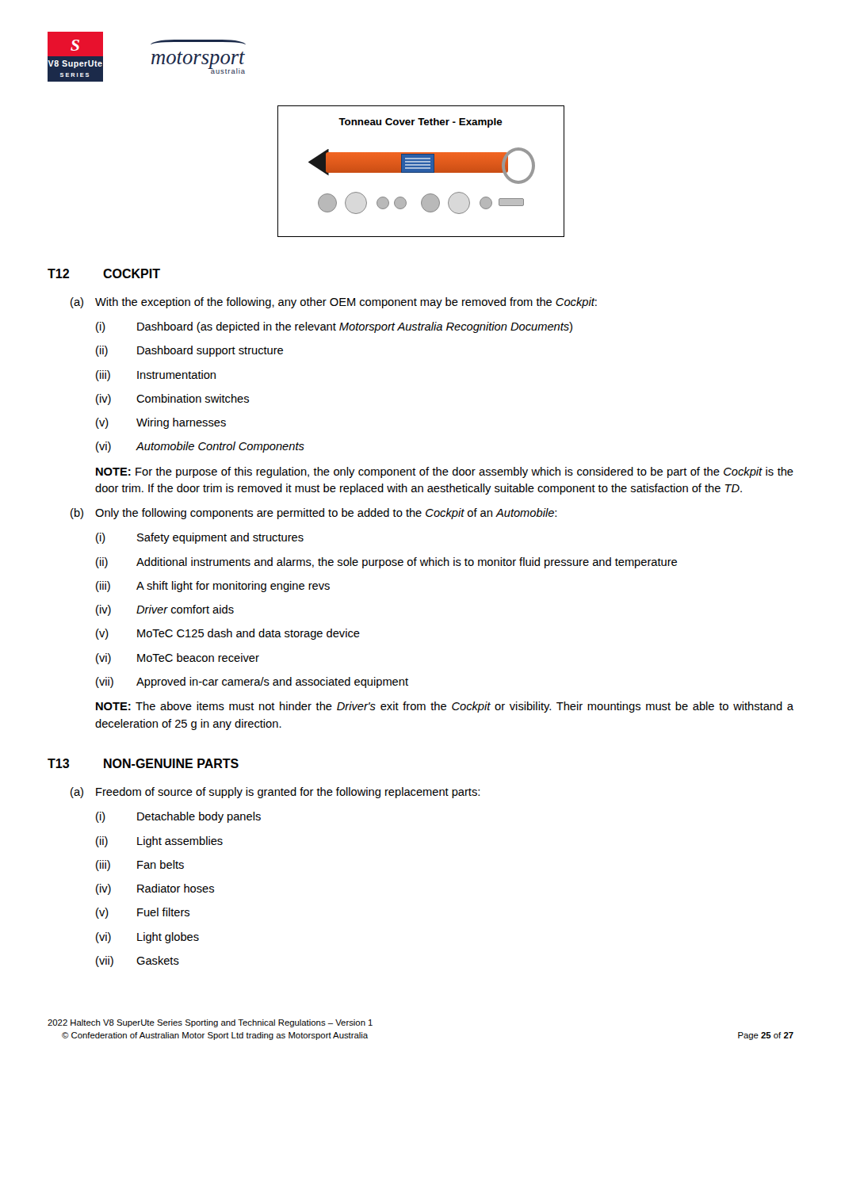S
V8 SuperUte
SERIES
motorsport
australia
Tonneau Cover Tether - Example
T12 COCKPIT
(a) With the exception of the following, any other OEM component may be removed from the Cockpit:
(i) Dashboard (as depicted in the relevant Motorsport Australia Recognition Documents)
(ii) Dashboard support structure
(iii) Instrumentation
(iv) Combination switches
(v) Wiring harnesses
(vi) Automobile Control Components
NOTE: For the purpose of this regulation, the only component of the door assembly which is considered to be part of the Cockpit is the door trim. If the door trim is removed it must be replaced with an aesthetically suitable component to the satisfaction of the TD.
(b) Only the following components are permitted to be added to the Cockpit of an Automobile:
(i) Safety equipment and structures
(ii) Additional instruments and alarms, the sole purpose of which is to monitor fluid pressure and temperature
(iii) A shift light for monitoring engine revs
(iv) Driver comfort aids
(v) MoTeC C125 dash and data storage device
(vi) MoTeC beacon receiver
(vii) Approved in-car camera/s and associated equipment
NOTE: The above items must not hinder the Driver's exit from the Cockpit or visibility. Their mountings must be able to withstand a deceleration of 25 g in any direction.
T13 NON-GENUINE PARTS
(a) Freedom of source of supply is granted for the following replacement parts:
(i) Detachable body panels
(ii) Light assemblies
(iii) Fan belts
(iv) Radiator hoses
(v) Fuel filters
(vi) Light globes
(vii) Gaskets
2022 Haltech V8 SuperUte Series Sporting and Technical Regulations – Version 1
© Confederation of Australian Motor Sport Ltd trading as Motorsport Australia
Page 25 of 27